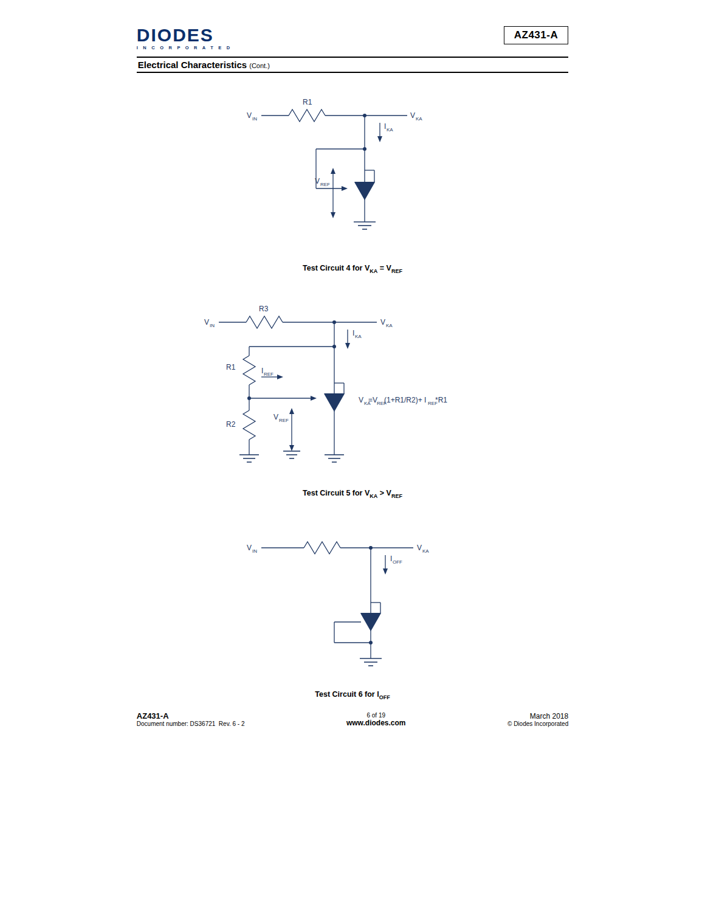DIODES
I N C O R P O R A T E D
AZ431-A
Electrical Characteristics (Cont.)
V IN R1 V KA I KA V REF
Test Circuit 4 for VKA = VREF
V IN R3 V KA I KA R1 R2 I REF V REF V KA =V REF (1+R1/R2)+ I REF *R1
Test Circuit 5 for VKA > VREF
V IN V KA I OFF
Test Circuit 6 for IOFF
AZ431-A
Document number: DS36721 Rev. 6 - 2
6 of 19
www.diodes.com
March 2018
© Diodes Incorporated